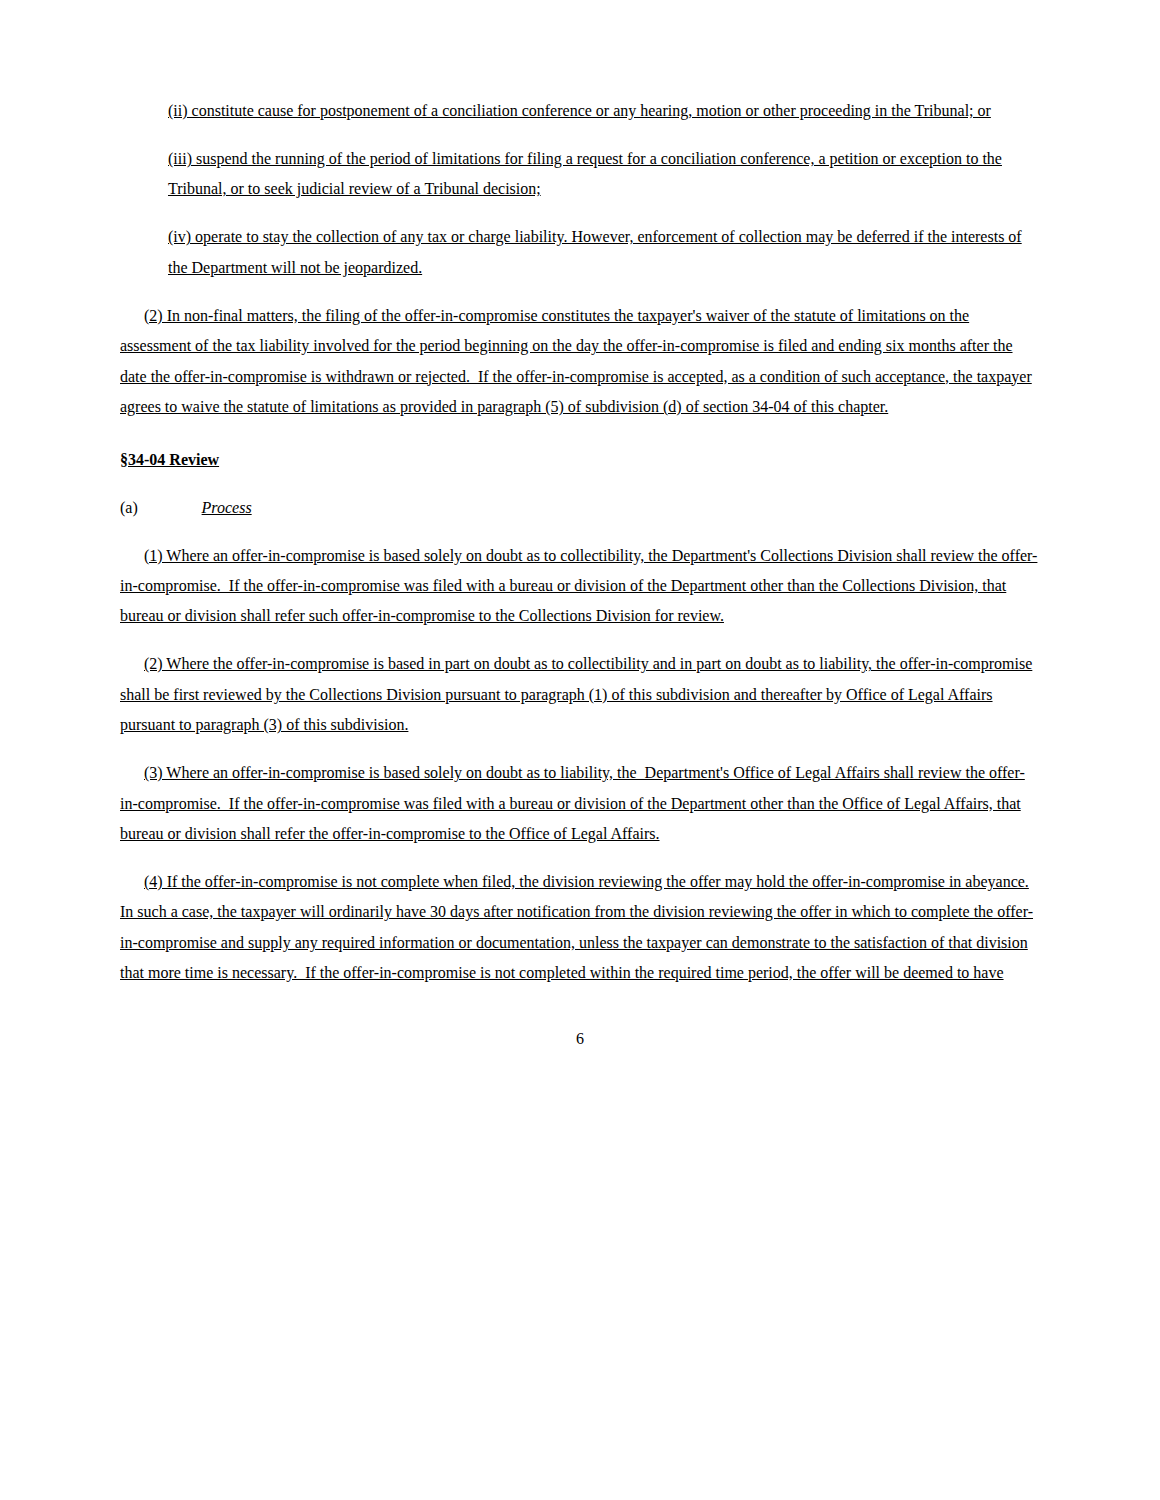(ii) constitute cause for postponement of a conciliation conference or any hearing, motion or other proceeding in the Tribunal; or
(iii) suspend the running of the period of limitations for filing a request for a conciliation conference, a petition or exception to the Tribunal, or to seek judicial review of a Tribunal decision;
(iv) operate to stay the collection of any tax or charge liability. However, enforcement of collection may be deferred if the interests of the Department will not be jeopardized.
(2) In non-final matters, the filing of the offer-in-compromise constitutes the taxpayer's waiver of the statute of limitations on the assessment of the tax liability involved for the period beginning on the day the offer-in-compromise is filed and ending six months after the date the offer-in-compromise is withdrawn or rejected. If the offer-in-compromise is accepted, as a condition of such acceptance, the taxpayer agrees to waive the statute of limitations as provided in paragraph (5) of subdivision (d) of section 34-04 of this chapter.
§34-04 Review
(a) Process
(1) Where an offer-in-compromise is based solely on doubt as to collectibility, the Department's Collections Division shall review the offer-in-compromise. If the offer-in-compromise was filed with a bureau or division of the Department other than the Collections Division, that bureau or division shall refer such offer-in-compromise to the Collections Division for review.
(2) Where the offer-in-compromise is based in part on doubt as to collectibility and in part on doubt as to liability, the offer-in-compromise shall be first reviewed by the Collections Division pursuant to paragraph (1) of this subdivision and thereafter by Office of Legal Affairs pursuant to paragraph (3) of this subdivision.
(3) Where an offer-in-compromise is based solely on doubt as to liability, the Department's Office of Legal Affairs shall review the offer-in-compromise. If the offer-in-compromise was filed with a bureau or division of the Department other than the Office of Legal Affairs, that bureau or division shall refer the offer-in-compromise to the Office of Legal Affairs.
(4) If the offer-in-compromise is not complete when filed, the division reviewing the offer may hold the offer-in-compromise in abeyance. In such a case, the taxpayer will ordinarily have 30 days after notification from the division reviewing the offer in which to complete the offer-in-compromise and supply any required information or documentation, unless the taxpayer can demonstrate to the satisfaction of that division that more time is necessary. If the offer-in-compromise is not completed within the required time period, the offer will be deemed to have
6